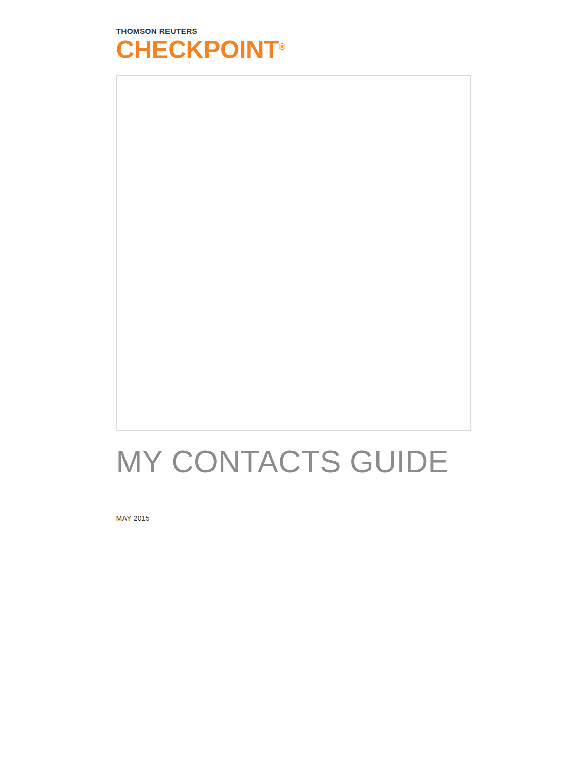Thomson Reuters
Checkpoint®
My Contacts Guide
May 2015